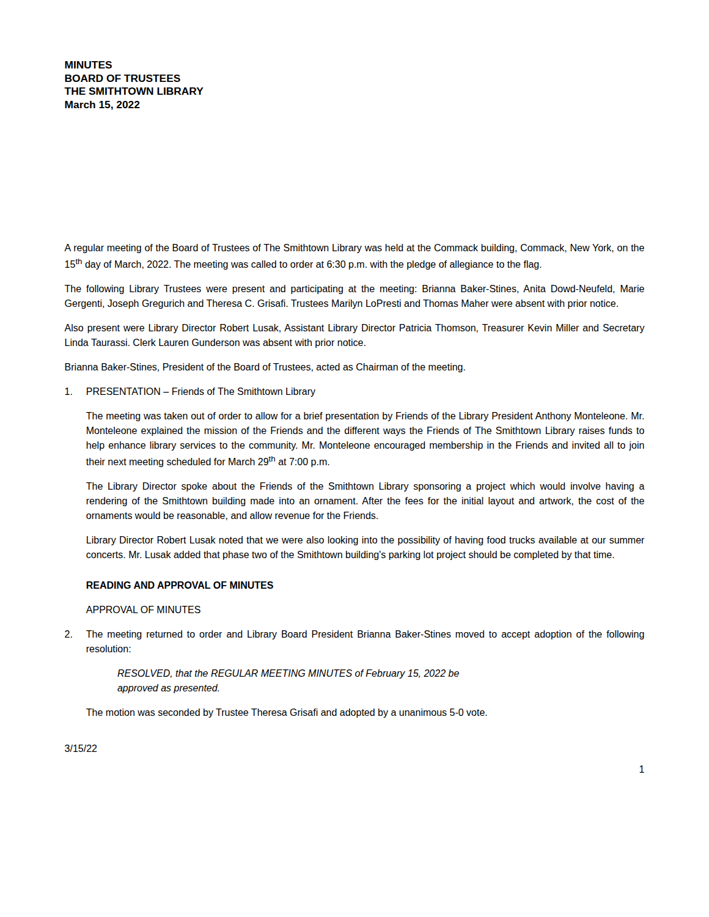MINUTES
BOARD OF TRUSTEES
THE SMITHTOWN LIBRARY
March 15, 2022
A regular meeting of the Board of Trustees of The Smithtown Library was held at the Commack building, Commack, New York, on the 15th day of March, 2022. The meeting was called to order at 6:30 p.m. with the pledge of allegiance to the flag.
The following Library Trustees were present and participating at the meeting: Brianna Baker-Stines, Anita Dowd-Neufeld, Marie Gergenti, Joseph Gregurich and Theresa C. Grisafi. Trustees Marilyn LoPresti and Thomas Maher were absent with prior notice.
Also present were Library Director Robert Lusak, Assistant Library Director Patricia Thomson, Treasurer Kevin Miller and Secretary Linda Taurassi. Clerk Lauren Gunderson was absent with prior notice.
Brianna Baker-Stines, President of the Board of Trustees, acted as Chairman of the meeting.
1. PRESENTATION – Friends of The Smithtown Library
The meeting was taken out of order to allow for a brief presentation by Friends of the Library President Anthony Monteleone. Mr. Monteleone explained the mission of the Friends and the different ways the Friends of The Smithtown Library raises funds to help enhance library services to the community. Mr. Monteleone encouraged membership in the Friends and invited all to join their next meeting scheduled for March 29th at 7:00 p.m.
The Library Director spoke about the Friends of the Smithtown Library sponsoring a project which would involve having a rendering of the Smithtown building made into an ornament. After the fees for the initial layout and artwork, the cost of the ornaments would be reasonable, and allow revenue for the Friends.
Library Director Robert Lusak noted that we were also looking into the possibility of having food trucks available at our summer concerts. Mr. Lusak added that phase two of the Smithtown building's parking lot project should be completed by that time.
READING AND APPROVAL OF MINUTES
APPROVAL OF MINUTES
2. The meeting returned to order and Library Board President Brianna Baker-Stines moved to accept adoption of the following resolution:
RESOLVED, that the REGULAR MEETING MINUTES of February 15, 2022 be
approved as presented.
The motion was seconded by Trustee Theresa Grisafi and adopted by a unanimous 5-0 vote.
3/15/22
1